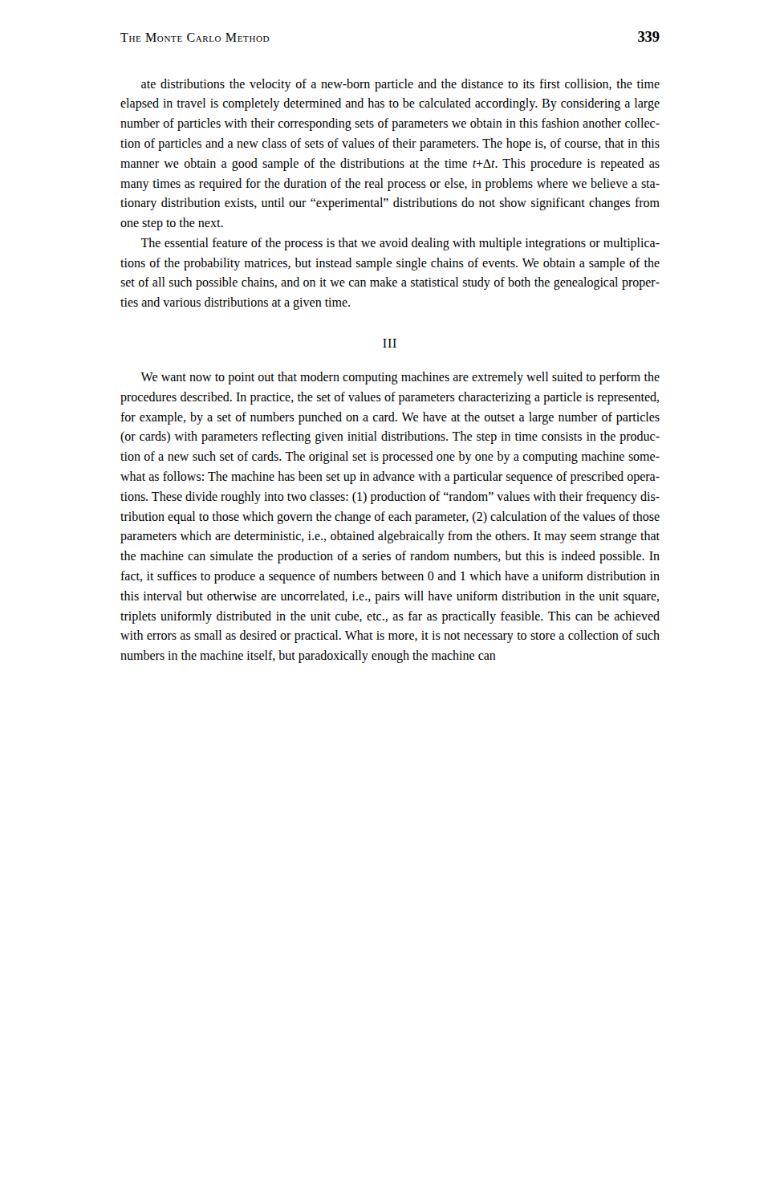The Monte Carlo Method 339
ate distributions the velocity of a new-born particle and the distance to its first collision, the time elapsed in travel is completely determined and has to be calculated accordingly. By considering a large number of particles with their corresponding sets of parameters we obtain in this fashion another collection of particles and a new class of sets of values of their parameters. The hope is, of course, that in this manner we obtain a good sample of the distributions at the time t+∆t. This procedure is repeated as many times as required for the duration of the real process or else, in problems where we believe a stationary distribution exists, until our “experimental” distributions do not show significant changes from one step to the next.
The essential feature of the process is that we avoid dealing with multiple integrations or multiplications of the probability matrices, but instead sample single chains of events. We obtain a sample of the set of all such possible chains, and on it we can make a statistical study of both the genealogical properties and various distributions at a given time.
III
We want now to point out that modern computing machines are extremely well suited to perform the procedures described. In practice, the set of values of parameters characterizing a particle is represented, for example, by a set of numbers punched on a card. We have at the outset a large number of particles (or cards) with parameters reflecting given initial distributions. The step in time consists in the production of a new such set of cards. The original set is processed one by one by a computing machine somewhat as follows: The machine has been set up in advance with a particular sequence of prescribed operations. These divide roughly into two classes: (1) production of “random” values with their frequency distribution equal to those which govern the change of each parameter, (2) calculation of the values of those parameters which are deterministic, i.e., obtained algebraically from the others. It may seem strange that the machine can simulate the production of a series of random numbers, but this is indeed possible. In fact, it suffices to produce a sequence of numbers between 0 and 1 which have a uniform distribution in this interval but otherwise are uncorrelated, i.e., pairs will have uniform distribution in the unit square, triplets uniformly distributed in the unit cube, etc., as far as practically feasible. This can be achieved with errors as small as desired or practical. What is more, it is not necessary to store a collection of such numbers in the machine itself, but paradoxically enough the machine can